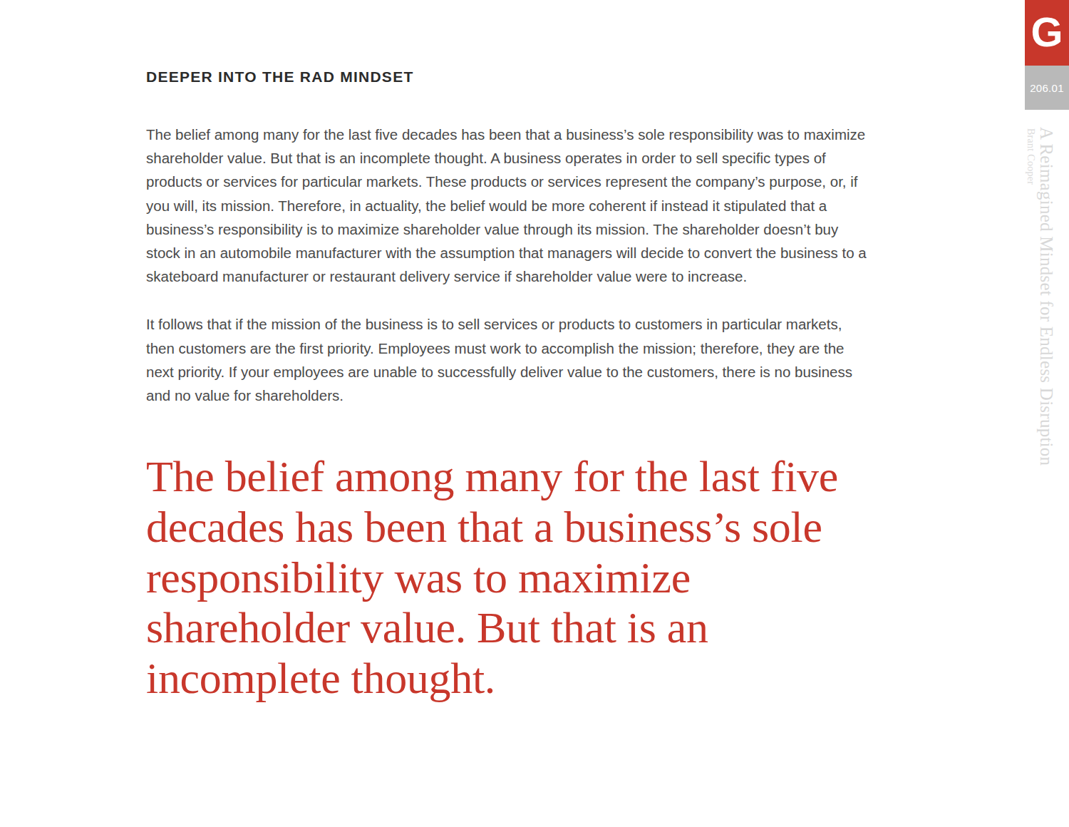G
206.01
A Reimagined Mindset for Endless Disruption Brant Cooper
Deeper Into the RAD Mindset
The belief among many for the last five decades has been that a business’s sole responsibility was to maximize shareholder value. But that is an incomplete thought. A business operates in order to sell specific types of products or services for particular markets. These products or services represent the company’s purpose, or, if you will, its mission. Therefore, in actuality, the belief would be more coherent if instead it stipulated that a business’s responsibility is to maximize shareholder value through its mission. The shareholder doesn’t buy stock in an automobile manufacturer with the assumption that managers will decide to convert the business to a skateboard manufacturer or restaurant delivery service if shareholder value were to increase.
It follows that if the mission of the business is to sell services or products to customers in particular markets, then customers are the first priority. Employees must work to accomplish the mission; therefore, they are the next priority. If your employees are unable to successfully deliver value to the customers, there is no business and no value for shareholders.
The belief among many for the last five decades has been that a business’s sole responsibility was to maximize shareholder value. But that is an incomplete thought.